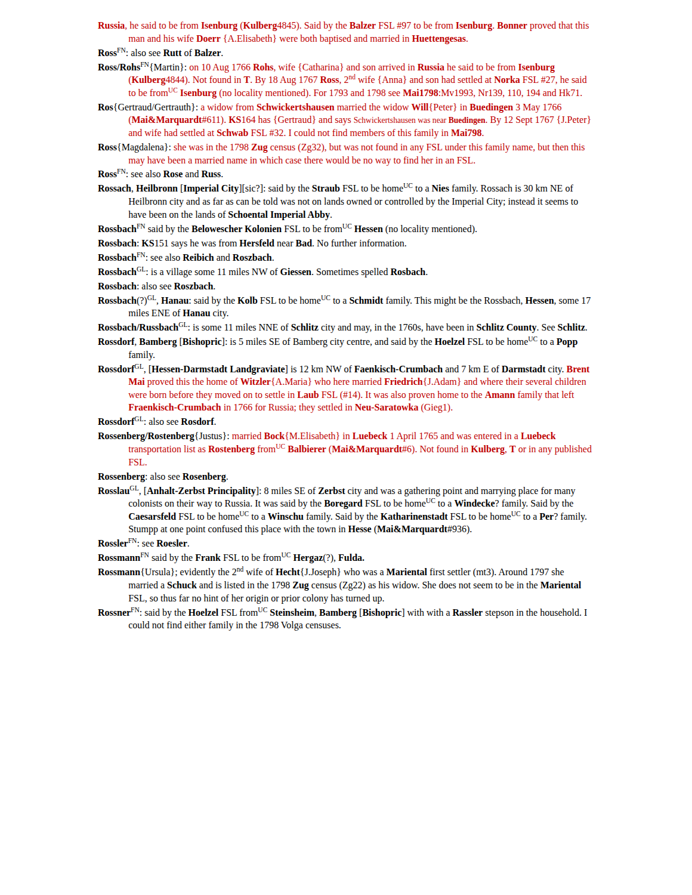Russia, he said to be from Isenburg (Kulberg4845). Said by the Balzer FSL #97 to be from Isenburg. Bonner proved that this man and his wife Doerr {A.Elisabeth} were both baptised and married in Huettengesas.
RossFN: also see Rutt of Balzer.
Ross/RohsFN{Martin}: on 10 Aug 1766 Rohs, wife {Catharina} and son arrived in Russia he said to be from Isenburg (Kulberg4844). Not found in T. By 18 Aug 1767 Ross, 2nd wife {Anna} and son had settled at Norka FSL #27, he said to be fromUC Isenburg (no locality mentioned). For 1793 and 1798 see Mai1798:Mv1993, Nr139, 110, 194 and Hk71.
Ros{Gertraud/Gertrauth}: a widow from Schwickertshausen married the widow Will{Peter} in Buedingen 3 May 1766 (Mai&Marquardt#611). KS164 has {Gertraud} and says Schwickertshausen was near Buedingen. By 12 Sept 1767 {J.Peter} and wife had settled at Schwab FSL #32. I could not find members of this family in Mai798.
Ross{Magdalena}: she was in the 1798 Zug census (Zg32), but was not found in any FSL under this family name, but then this may have been a married name in which case there would be no way to find her in an FSL.
RossFN: see also Rose and Russ.
Rossach, Heilbronn [Imperial City][sic?]: said by the Straub FSL to be homeUC to a Nies family. Rossach is 30 km NE of Heilbronn city and as far as can be told was not on lands owned or controlled by the Imperial City; instead it seems to have been on the lands of Schoental Imperial Abby.
RossbachFN said by the Belowescher Kolonien FSL to be fromUC Hessen (no locality mentioned).
Rossbach: KS151 says he was from Hersfeld near Bad. No further information.
RossbachFN: see also Reibich and Roszbach.
RossbachGL: is a village some 11 miles NW of Giessen. Sometimes spelled Rosbach.
Rossbach: also see Roszbach.
Rossbach(?)GL, Hanau: said by the Kolb FSL to be homeUC to a Schmidt family. This might be the Rossbach, Hessen, some 17 miles ENE of Hanau city.
Rossbach/RussbachGL: is some 11 miles NNE of Schlitz city and may, in the 1760s, have been in Schlitz County. See Schlitz.
Rossdorf, Bamberg [Bishopric]: is 5 miles SE of Bamberg city centre, and said by the Hoelzel FSL to be homeUC to a Popp family.
RossdorfGL, [Hessen-Darmstadt Landgraviate] is 12 km NW of Faenkisch-Crumbach and 7 km E of Darmstadt city. Brent Mai proved this the home of Witzler{A.Maria} who here married Friedrich{J.Adam} and where their several children were born before they moved on to settle in Laub FSL (#14). It was also proven home to the Amann family that left Fraenkisch-Crumbach in 1766 for Russia; they settled in Neu-Saratowka (Gieg1).
RossdorfGL: also see Rosdorf.
Rossenberg/Rostenberg{Justus}: married Bock{M.Elisabeth} in Luebeck 1 April 1765 and was entered in a Luebeck transportation list as Rostenberg fromUC Balbierer (Mai&Marquardt#6). Not found in Kulberg, T or in any published FSL.
Rossenberg: also see Rosenberg.
RosslauGL, [Anhalt-Zerbst Principality]: 8 miles SE of Zerbst city and was a gathering point and marrying place for many colonists on their way to Russia. It was said by the Boregard FSL to be homeUC to a Windecke? family. Said by the Caesarsfeld FSL to be homeUC to a Winschu family. Said by the Katharinenstadt FSL to be homeUC to a Per? family. Stumpp at one point confused this place with the town in Hesse (Mai&Marquardt#936).
RosslerFN: see Roesler.
RossmannFN said by the Frank FSL to be fromUC Hergaz(?), Fulda.
Rossmann{Ursula}; evidently the 2nd wife of Hecht{J.Joseph} who was a Mariental first settler (mt3). Around 1797 she married a Schuck and is listed in the 1798 Zug census (Zg22) as his widow. She does not seem to be in the Mariental FSL, so thus far no hint of her origin or prior colony has turned up.
RossnerFN: said by the Hoelzel FSL fromUC Steinsheim, Bamberg [Bishopric] with with a Rassler stepson in the household. I could not find either family in the 1798 Volga censuses.